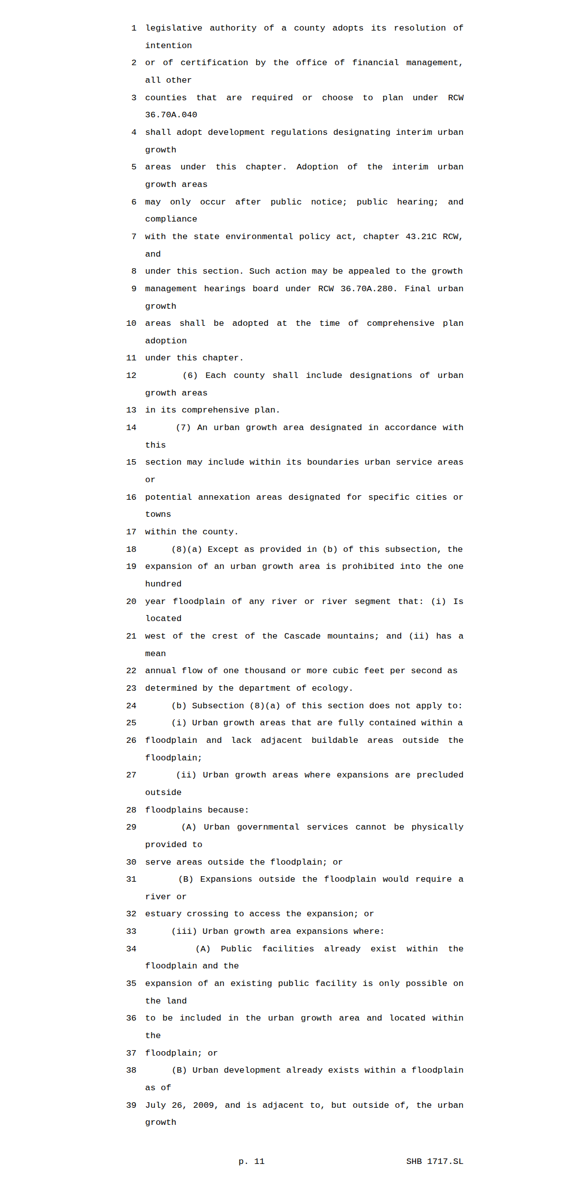legislative authority of a county adopts its resolution of intention
or of certification by the office of financial management, all other
counties that are required or choose to plan under RCW 36.70A.040
shall adopt development regulations designating interim urban growth
areas under this chapter. Adoption of the interim urban growth areas
may only occur after public notice; public hearing; and compliance
with the state environmental policy act, chapter 43.21C RCW, and
under this section. Such action may be appealed to the growth
management hearings board under RCW 36.70A.280. Final urban growth
areas shall be adopted at the time of comprehensive plan adoption
under this chapter.
(6) Each county shall include designations of urban growth areas
in its comprehensive plan.
(7) An urban growth area designated in accordance with this
section may include within its boundaries urban service areas or
potential annexation areas designated for specific cities or towns
within the county.
(8)(a) Except as provided in (b) of this subsection, the
expansion of an urban growth area is prohibited into the one hundred
year floodplain of any river or river segment that: (i) Is located
west of the crest of the Cascade mountains; and (ii) has a mean
annual flow of one thousand or more cubic feet per second as
determined by the department of ecology.
(b) Subsection (8)(a) of this section does not apply to:
(i) Urban growth areas that are fully contained within a
floodplain and lack adjacent buildable areas outside the floodplain;
(ii) Urban growth areas where expansions are precluded outside
floodplains because:
(A) Urban governmental services cannot be physically provided to
serve areas outside the floodplain; or
(B) Expansions outside the floodplain would require a river or
estuary crossing to access the expansion; or
(iii) Urban growth area expansions where:
(A) Public facilities already exist within the floodplain and the
expansion of an existing public facility is only possible on the land
to be included in the urban growth area and located within the
floodplain; or
(B) Urban development already exists within a floodplain as of
July 26, 2009, and is adjacent to, but outside of, the urban growth
p. 11 SHB 1717.SL